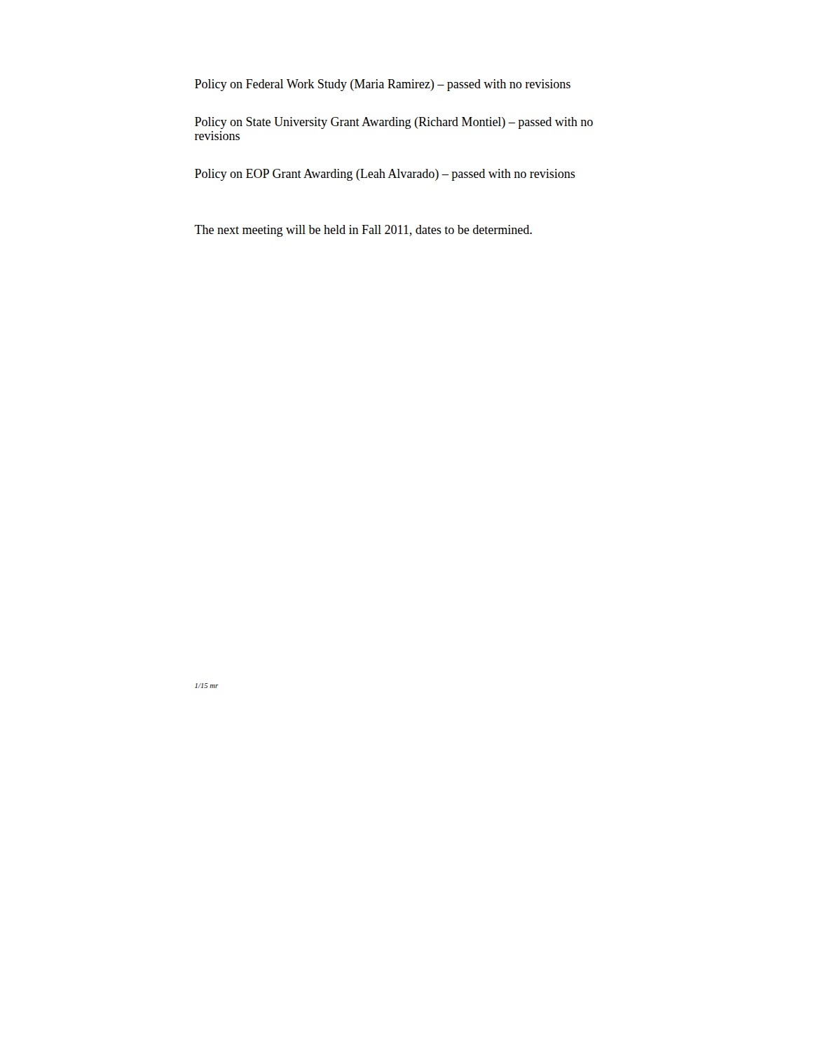Policy on Federal Work Study (Maria Ramirez) – passed with no revisions
Policy on State University Grant Awarding (Richard Montiel) – passed with no revisions
Policy on EOP Grant Awarding (Leah Alvarado) – passed with no revisions
The next meeting will be held in Fall 2011, dates to be determined.
1/15 mr